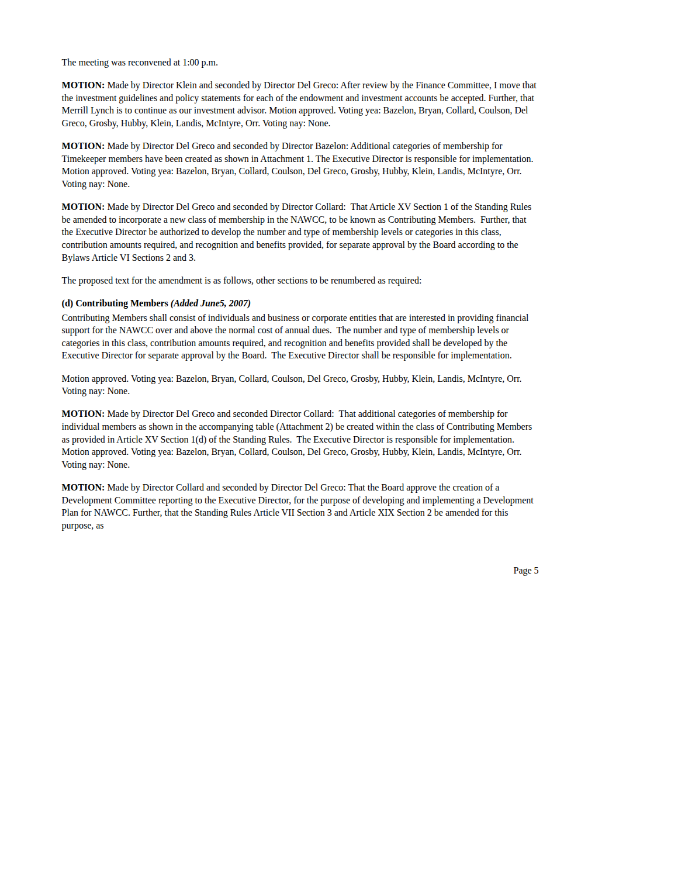The meeting was reconvened at 1:00 p.m.
MOTION: Made by Director Klein and seconded by Director Del Greco: After review by the Finance Committee, I move that the investment guidelines and policy statements for each of the endowment and investment accounts be accepted. Further, that Merrill Lynch is to continue as our investment advisor. Motion approved. Voting yea: Bazelon, Bryan, Collard, Coulson, Del Greco, Grosby, Hubby, Klein, Landis, McIntyre, Orr. Voting nay: None.
MOTION: Made by Director Del Greco and seconded by Director Bazelon: Additional categories of membership for Timekeeper members have been created as shown in Attachment 1. The Executive Director is responsible for implementation. Motion approved. Voting yea: Bazelon, Bryan, Collard, Coulson, Del Greco, Grosby, Hubby, Klein, Landis, McIntyre, Orr. Voting nay: None.
MOTION: Made by Director Del Greco and seconded by Director Collard: That Article XV Section 1 of the Standing Rules be amended to incorporate a new class of membership in the NAWCC, to be known as Contributing Members. Further, that the Executive Director be authorized to develop the number and type of membership levels or categories in this class, contribution amounts required, and recognition and benefits provided, for separate approval by the Board according to the Bylaws Article VI Sections 2 and 3.
The proposed text for the amendment is as follows, other sections to be renumbered as required:
(d) Contributing Members (Added June5, 2007)
Contributing Members shall consist of individuals and business or corporate entities that are interested in providing financial support for the NAWCC over and above the normal cost of annual dues. The number and type of membership levels or categories in this class, contribution amounts required, and recognition and benefits provided shall be developed by the Executive Director for separate approval by the Board. The Executive Director shall be responsible for implementation.
Motion approved. Voting yea: Bazelon, Bryan, Collard, Coulson, Del Greco, Grosby, Hubby, Klein, Landis, McIntyre, Orr. Voting nay: None.
MOTION: Made by Director Del Greco and seconded Director Collard: That additional categories of membership for individual members as shown in the accompanying table (Attachment 2) be created within the class of Contributing Members as provided in Article XV Section 1(d) of the Standing Rules. The Executive Director is responsible for implementation. Motion approved. Voting yea: Bazelon, Bryan, Collard, Coulson, Del Greco, Grosby, Hubby, Klein, Landis, McIntyre, Orr. Voting nay: None.
MOTION: Made by Director Collard and seconded by Director Del Greco: That the Board approve the creation of a Development Committee reporting to the Executive Director, for the purpose of developing and implementing a Development Plan for NAWCC. Further, that the Standing Rules Article VII Section 3 and Article XIX Section 2 be amended for this purpose, as
Page 5